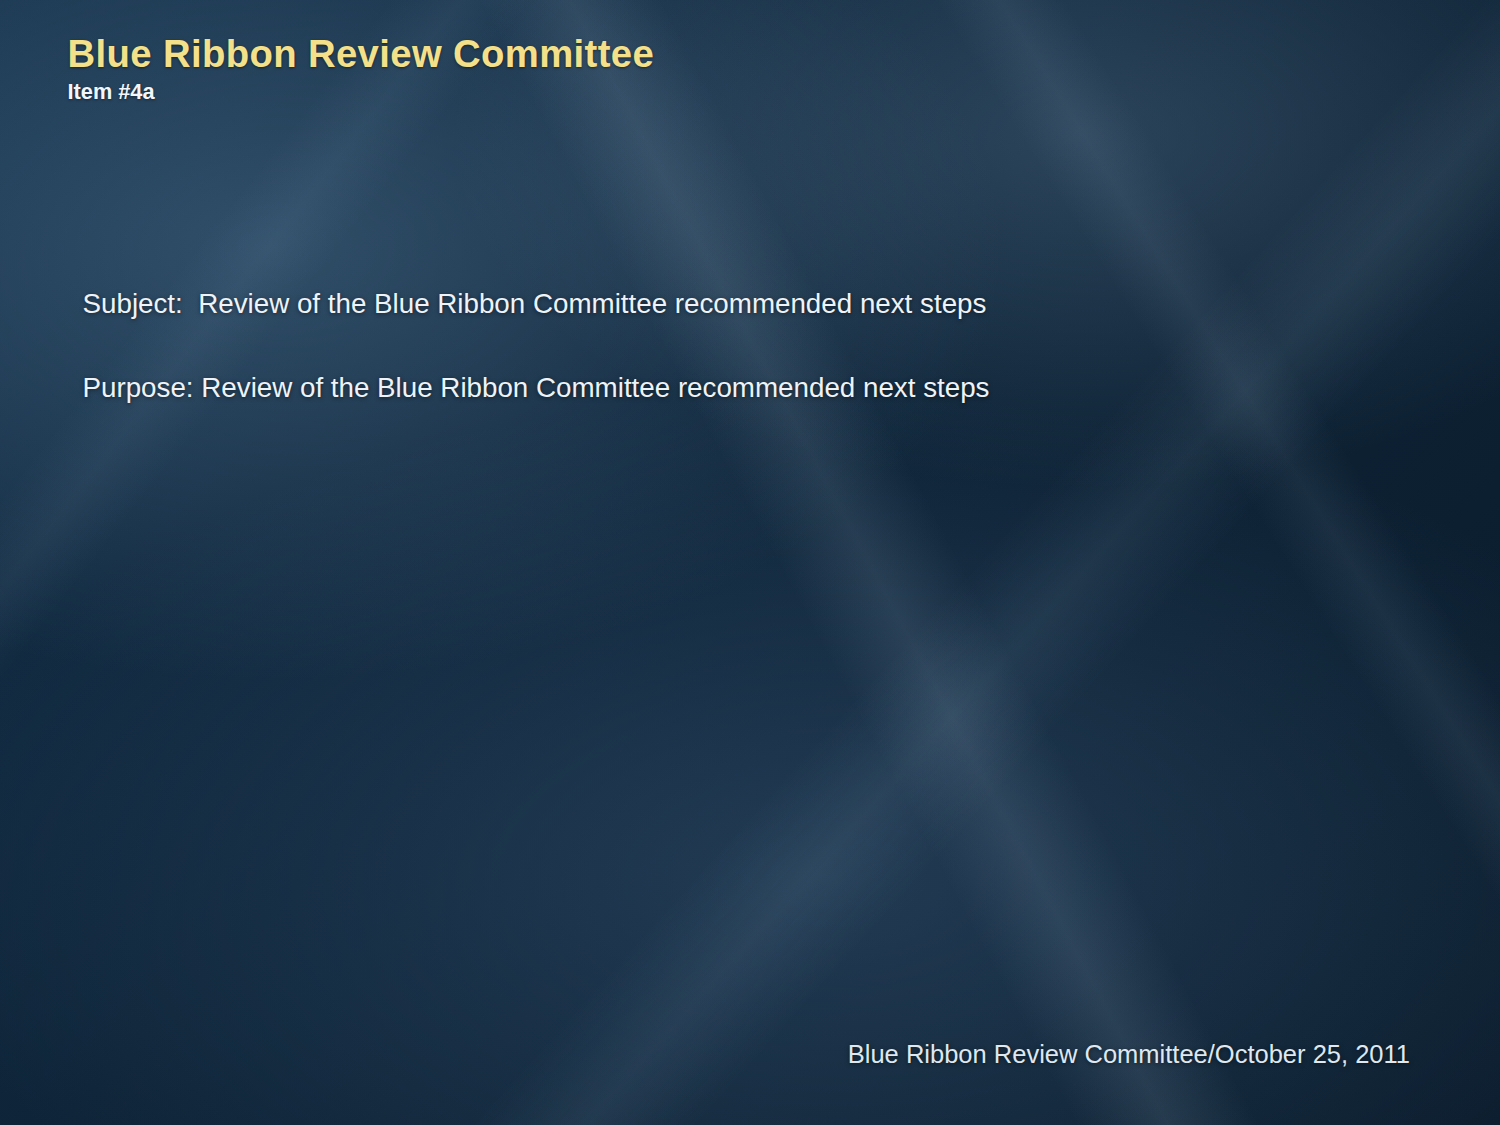Blue Ribbon Review Committee
Item #4a
Subject: Review of the Blue Ribbon Committee recommended next steps
Purpose: Review of the Blue Ribbon Committee recommended next steps
Blue Ribbon Review Committee/October 25, 2011